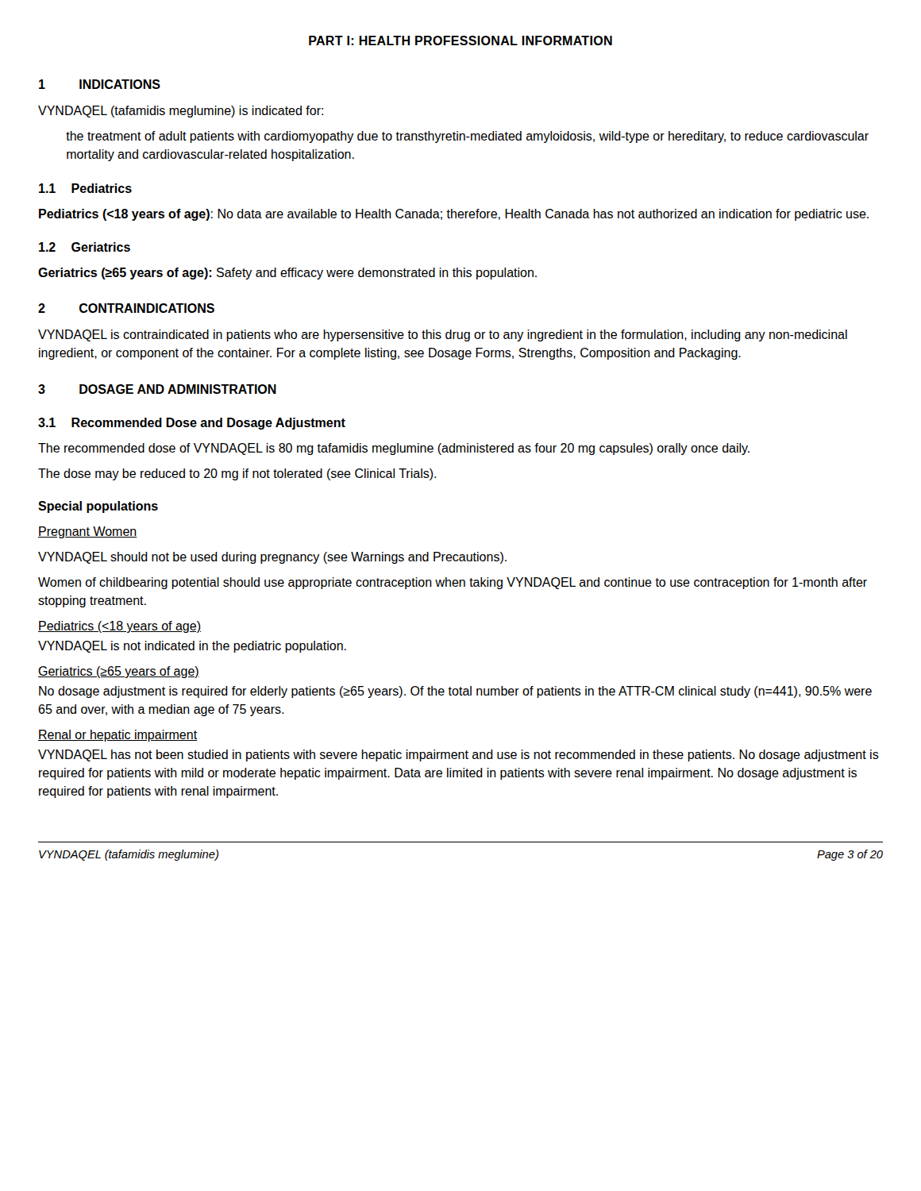PART I: HEALTH PROFESSIONAL INFORMATION
1 INDICATIONS
VYNDAQEL (tafamidis meglumine) is indicated for:
the treatment of adult patients with cardiomyopathy due to transthyretin-mediated amyloidosis, wild-type or hereditary, to reduce cardiovascular mortality and cardiovascular-related hospitalization.
1.1 Pediatrics
Pediatrics (<18 years of age): No data are available to Health Canada; therefore, Health Canada has not authorized an indication for pediatric use.
1.2 Geriatrics
Geriatrics (≥65 years of age): Safety and efficacy were demonstrated in this population.
2 CONTRAINDICATIONS
VYNDAQEL is contraindicated in patients who are hypersensitive to this drug or to any ingredient in the formulation, including any non-medicinal ingredient, or component of the container. For a complete listing, see Dosage Forms, Strengths, Composition and Packaging.
3 DOSAGE AND ADMINISTRATION
3.1 Recommended Dose and Dosage Adjustment
The recommended dose of VYNDAQEL is 80 mg tafamidis meglumine (administered as four 20 mg capsules) orally once daily.
The dose may be reduced to 20 mg if not tolerated (see Clinical Trials).
Special populations
Pregnant Women
VYNDAQEL should not be used during pregnancy (see Warnings and Precautions).
Women of childbearing potential should use appropriate contraception when taking VYNDAQEL and continue to use contraception for 1-month after stopping treatment.
Pediatrics (<18 years of age)
VYNDAQEL is not indicated in the pediatric population.
Geriatrics (≥65 years of age)
No dosage adjustment is required for elderly patients (≥65 years). Of the total number of patients in the ATTR-CM clinical study (n=441), 90.5% were 65 and over, with a median age of 75 years.
Renal or hepatic impairment
VYNDAQEL has not been studied in patients with severe hepatic impairment and use is not recommended in these patients. No dosage adjustment is required for patients with mild or moderate hepatic impairment. Data are limited in patients with severe renal impairment. No dosage adjustment is required for patients with renal impairment.
VYNDAQEL (tafamidis meglumine) Page 3 of 20